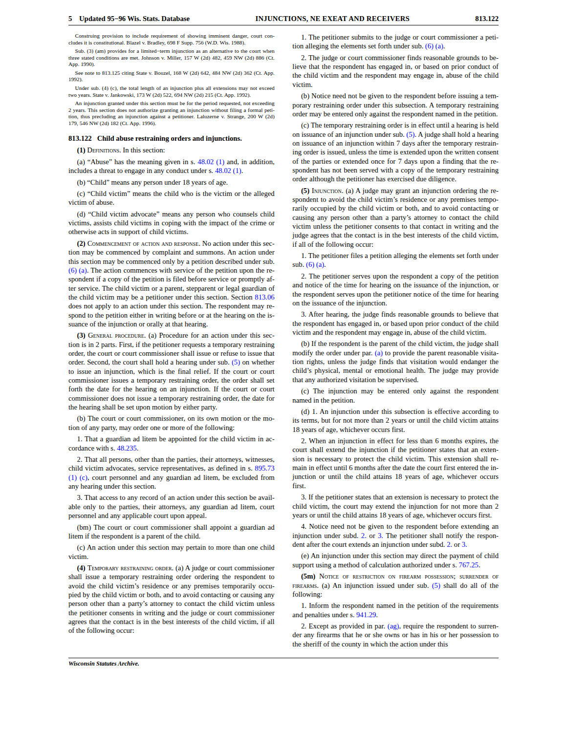5 Updated 95−96 Wis. Stats. Database Injunctions, Ne Exeat and Receivers 813.122
Construing provision to include requirement of showing imminent danger, court concludes it is constitutional. Blazel v. Bradley, 698 F Supp. 756 (W.D. Wis. 1988).
Sub. (3) (am) provides for a limited−term injunction as an alternative to the court when three stated conditions are met. Johnson v. Miller, 157 W (2d) 482, 459 NW (2d) 886 (Ct. App. 1990).
See note to 813.125 citing State v. Bouzel, 168 W (2d) 642, 484 NW (2d) 362 (Ct. App. 1992).
Under sub. (4) (c), the total length of an injunction plus all extensions may not exceed two years. State v. Jankowski, 173 W (2d) 522, 694 NW (2d) 215 (Ct. App. 1992).
An injunction granted under this section must be for the period requested, not exceeding 2 years. This section does not authorize granting an injunction without filing a formal petition, thus precluding an injunction against a petitioner. Laluzerne v. Strange, 200 W (2d) 179, 546 NW (2d) 182 (Ct. App. 1996).
813.122 Child abuse restraining orders and injunctions.
(1) Definitions. In this section:
(a) “Abuse” has the meaning given in s. 48.02 (1) and, in addition, includes a threat to engage in any conduct under s. 48.02 (1).
(b) “Child” means any person under 18 years of age.
(c) “Child victim” means the child who is the victim or the alleged victim of abuse.
(d) “Child victim advocate” means any person who counsels child victims, assists child victims in coping with the impact of the crime or otherwise acts in support of child victims.
(2) Commencement of action and response. No action under this section may be commenced by complaint and summons. An action under this section may be commenced only by a petition described under sub. (6) (a). The action commences with service of the petition upon the respondent if a copy of the petition is filed before service or promptly after service. The child victim or a parent, stepparent or legal guardian of the child victim may be a petitioner under this section. Section 813.06 does not apply to an action under this section. The respondent may respond to the petition either in writing before or at the hearing on the issuance of the injunction or orally at that hearing.
(3) General procedure. (a) Procedure for an action under this section is in 2 parts. First, if the petitioner requests a temporary restraining order, the court or court commissioner shall issue or refuse to issue that order. Second, the court shall hold a hearing under sub. (5) on whether to issue an injunction, which is the final relief. If the court or court commissioner issues a temporary restraining order, the order shall set forth the date for the hearing on an injunction. If the court or court commissioner does not issue a temporary restraining order, the date for the hearing shall be set upon motion by either party.
(b) The court or court commissioner, on its own motion or the motion of any party, may order one or more of the following:
1. That a guardian ad litem be appointed for the child victim in accordance with s. 48.235.
2. That all persons, other than the parties, their attorneys, witnesses, child victim advocates, service representatives, as defined in s. 895.73 (1) (c), court personnel and any guardian ad litem, be excluded from any hearing under this section.
3. That access to any record of an action under this section be available only to the parties, their attorneys, any guardian ad litem, court personnel and any applicable court upon appeal.
(bm) The court or court commissioner shall appoint a guardian ad litem if the respondent is a parent of the child.
(c) An action under this section may pertain to more than one child victim.
(4) Temporary restraining order. (a) A judge or court commissioner shall issue a temporary restraining order ordering the respondent to avoid the child victim’s residence or any premises temporarily occupied by the child victim or both, and to avoid contacting or causing any person other than a party’s attorney to contact the child victim unless the petitioner consents in writing and the judge or court commissioner agrees that the contact is in the best interests of the child victim, if all of the following occur:
1. The petitioner submits to the judge or court commissioner a petition alleging the elements set forth under sub. (6) (a).
2. The judge or court commissioner finds reasonable grounds to believe that the respondent has engaged in, or based on prior conduct of the child victim and the respondent may engage in, abuse of the child victim.
(b) Notice need not be given to the respondent before issuing a temporary restraining order under this subsection. A temporary restraining order may be entered only against the respondent named in the petition.
(c) The temporary restraining order is in effect until a hearing is held on issuance of an injunction under sub. (5). A judge shall hold a hearing on issuance of an injunction within 7 days after the temporary restraining order is issued, unless the time is extended upon the written consent of the parties or extended once for 7 days upon a finding that the respondent has not been served with a copy of the temporary restraining order although the petitioner has exercised due diligence.
(5) Injunction. (a) A judge may grant an injunction ordering the respondent to avoid the child victim’s residence or any premises temporarily occupied by the child victim or both, and to avoid contacting or causing any person other than a party’s attorney to contact the child victim unless the petitioner consents to that contact in writing and the judge agrees that the contact is in the best interests of the child victim, if all of the following occur:
1. The petitioner files a petition alleging the elements set forth under sub. (6) (a).
2. The petitioner serves upon the respondent a copy of the petition and notice of the time for hearing on the issuance of the injunction, or the respondent serves upon the petitioner notice of the time for hearing on the issuance of the injunction.
3. After hearing, the judge finds reasonable grounds to believe that the respondent has engaged in, or based upon prior conduct of the child victim and the respondent may engage in, abuse of the child victim.
(b) If the respondent is the parent of the child victim, the judge shall modify the order under par. (a) to provide the parent reasonable visitation rights, unless the judge finds that visitation would endanger the child’s physical, mental or emotional health. The judge may provide that any authorized visitation be supervised.
(c) The injunction may be entered only against the respondent named in the petition.
(d) 1. An injunction under this subsection is effective according to its terms, but for not more than 2 years or until the child victim attains 18 years of age, whichever occurs first.
2. When an injunction in effect for less than 6 months expires, the court shall extend the injunction if the petitioner states that an extension is necessary to protect the child victim. This extension shall remain in effect until 6 months after the date the court first entered the injunction or until the child attains 18 years of age, whichever occurs first.
3. If the petitioner states that an extension is necessary to protect the child victim, the court may extend the injunction for not more than 2 years or until the child attains 18 years of age, whichever occurs first.
4. Notice need not be given to the respondent before extending an injunction under subd. 2. or 3. The petitioner shall notify the respondent after the court extends an injunction under subd. 2. or 3.
(e) An injunction under this section may direct the payment of child support using a method of calculation authorized under s. 767.25.
(5m) Notice of restriction on firearm possession; surrender of firearms. (a) An injunction issued under sub. (5) shall do all of the following:
1. Inform the respondent named in the petition of the requirements and penalties under s. 941.29.
2. Except as provided in par. (ag), require the respondent to surrender any firearms that he or she owns or has in his or her possession to the sheriff of the county in which the action under this
Wisconsin Statutes Archive.